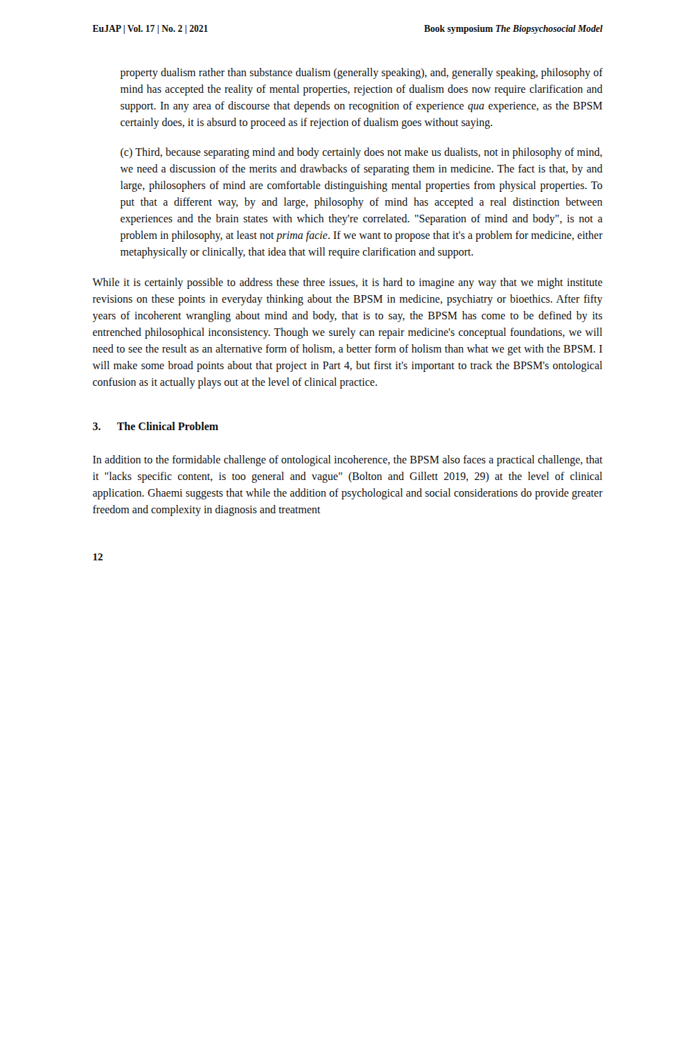EuJAP | Vol. 17 | No. 2 | 2021 Book symposium The Biopsychosocial Model
property dualism rather than substance dualism (generally speaking), and, generally speaking, philosophy of mind has accepted the reality of mental properties, rejection of dualism does now require clarification and support. In any area of discourse that depends on recognition of experience qua experience, as the BPSM certainly does, it is absurd to proceed as if rejection of dualism goes without saying.
(c) Third, because separating mind and body certainly does not make us dualists, not in philosophy of mind, we need a discussion of the merits and drawbacks of separating them in medicine. The fact is that, by and large, philosophers of mind are comfortable distinguishing mental properties from physical properties. To put that a different way, by and large, philosophy of mind has accepted a real distinction between experiences and the brain states with which they're correlated. "Separation of mind and body", is not a problem in philosophy, at least not prima facie. If we want to propose that it's a problem for medicine, either metaphysically or clinically, that idea that will require clarification and support.
While it is certainly possible to address these three issues, it is hard to imagine any way that we might institute revisions on these points in everyday thinking about the BPSM in medicine, psychiatry or bioethics. After fifty years of incoherent wrangling about mind and body, that is to say, the BPSM has come to be defined by its entrenched philosophical inconsistency. Though we surely can repair medicine's conceptual foundations, we will need to see the result as an alternative form of holism, a better form of holism than what we get with the BPSM. I will make some broad points about that project in Part 4, but first it's important to track the BPSM's ontological confusion as it actually plays out at the level of clinical practice.
3. The Clinical Problem
In addition to the formidable challenge of ontological incoherence, the BPSM also faces a practical challenge, that it "lacks specific content, is too general and vague" (Bolton and Gillett 2019, 29) at the level of clinical application. Ghaemi suggests that while the addition of psychological and social considerations do provide greater freedom and complexity in diagnosis and treatment
12